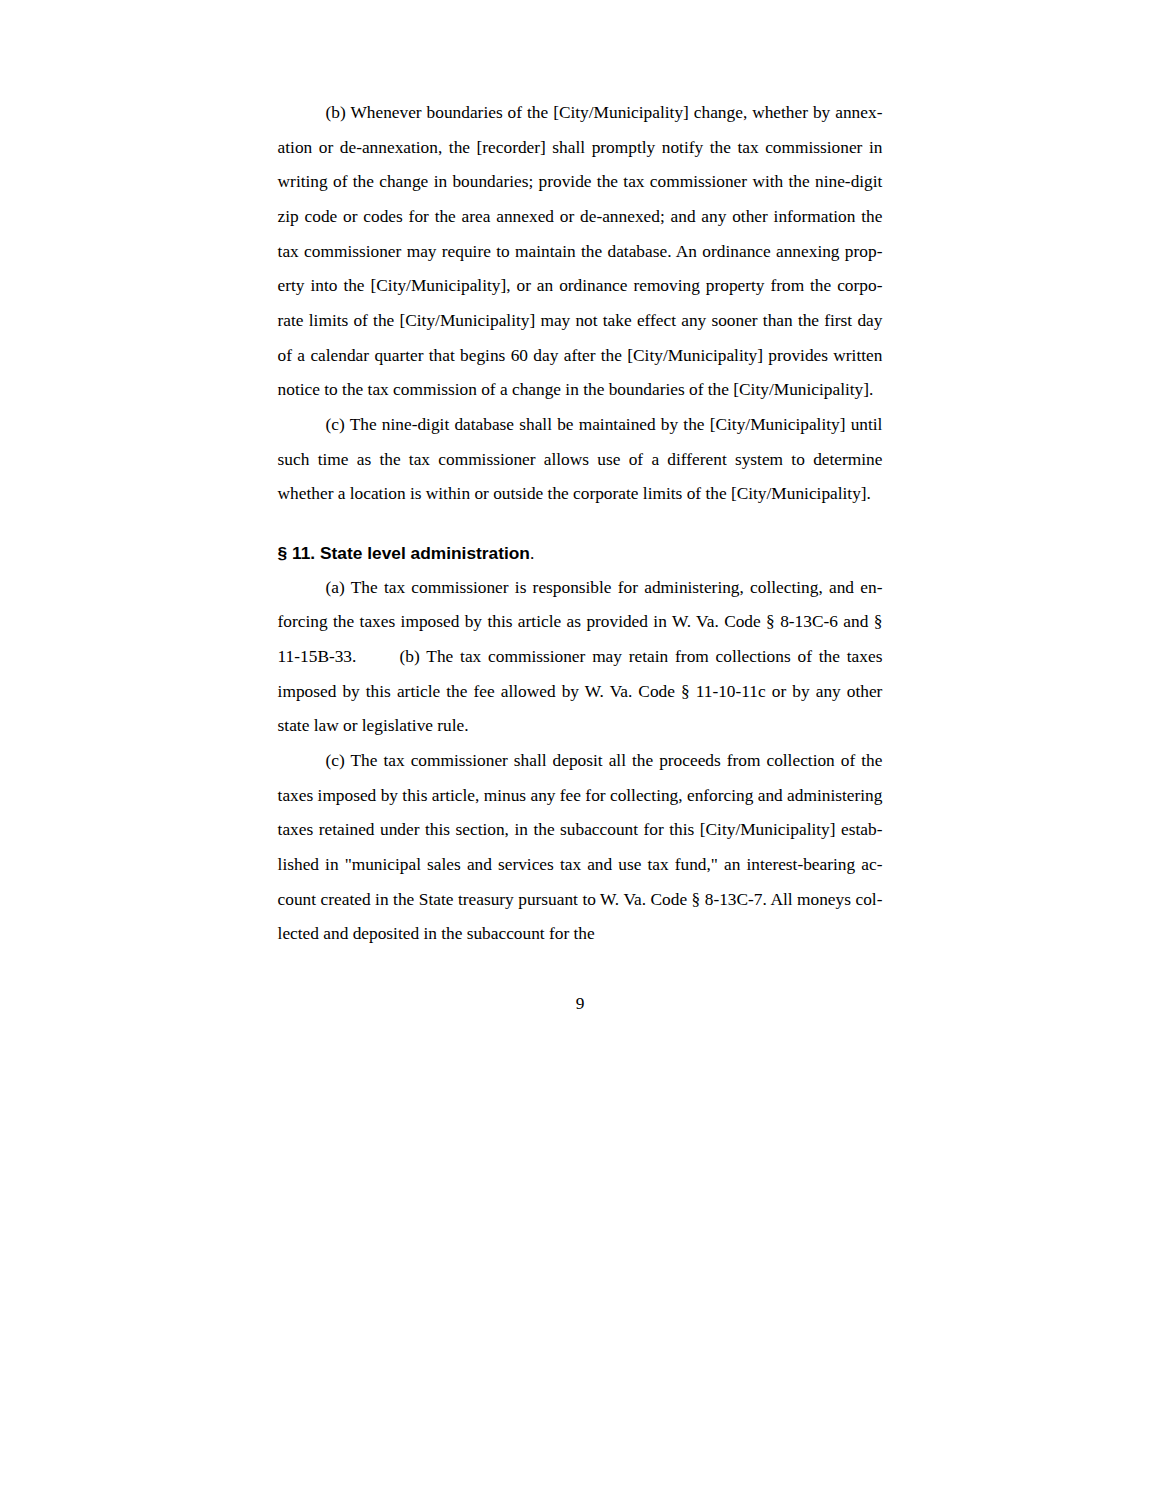(b) Whenever boundaries of the [City/Municipality] change, whether by annexation or de-annexation, the [recorder] shall promptly notify the tax commissioner in writing of the change in boundaries; provide the tax commissioner with the nine-digit zip code or codes for the area annexed or de-annexed; and any other information the tax commissioner may require to maintain the database. An ordinance annexing property into the [City/Municipality], or an ordinance removing property from the corporate limits of the [City/Municipality] may not take effect any sooner than the first day of a calendar quarter that begins 60 day after the [City/Municipality] provides written notice to the tax commission of a change in the boundaries of the [City/Municipality].
(c) The nine-digit database shall be maintained by the [City/Municipality] until such time as the tax commissioner allows use of a different system to determine whether a location is within or outside the corporate limits of the [City/Municipality].
§ 11. State level administration.
(a) The tax commissioner is responsible for administering, collecting, and enforcing the taxes imposed by this article as provided in W. Va. Code § 8-13C-6 and § 11-15B-33. (b) The tax commissioner may retain from collections of the taxes imposed by this article the fee allowed by W. Va. Code § 11-10-11c or by any other state law or legislative rule.
(c) The tax commissioner shall deposit all the proceeds from collection of the taxes imposed by this article, minus any fee for collecting, enforcing and administering taxes retained under this section, in the subaccount for this [City/Municipality] established in "municipal sales and services tax and use tax fund," an interest-bearing account created in the State treasury pursuant to W. Va. Code § 8-13C-7. All moneys collected and deposited in the subaccount for the
9